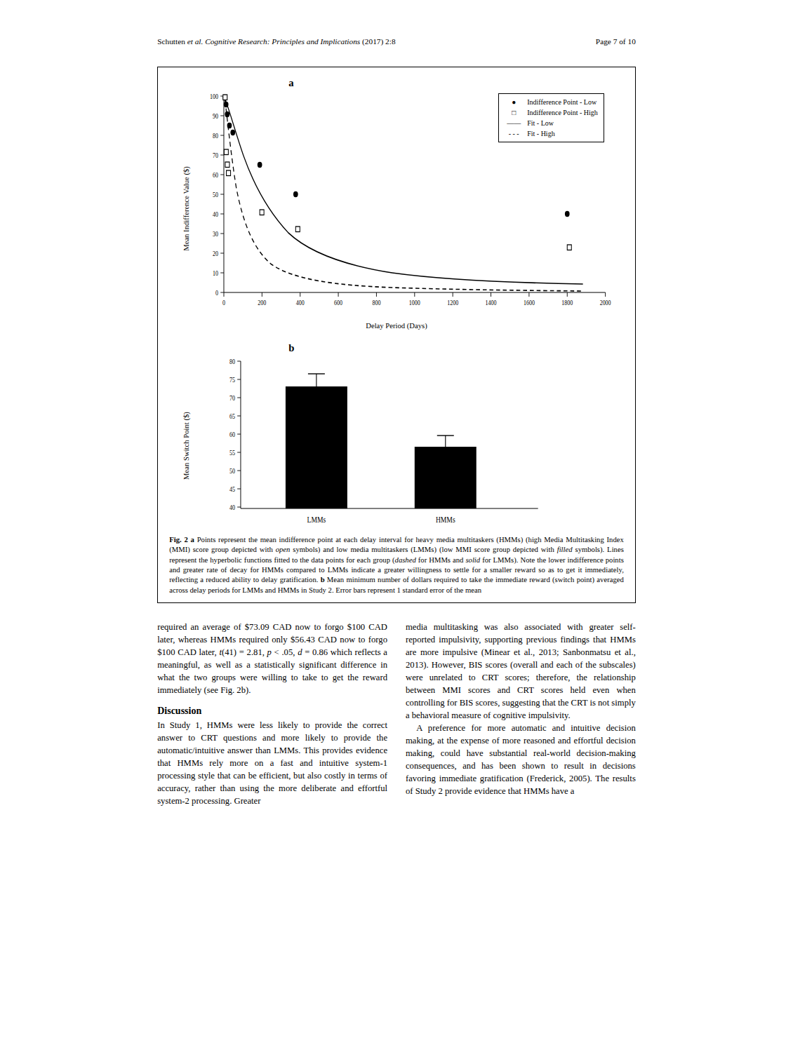Schutten et al. Cognitive Research: Principles and Implications (2017) 2:8
Page 7 of 10
a
Mean Indifference Value ($)
100 90 80 70 60 50 40 30 20 10 0 0 200 400 600 800 1000 1200 1400 1600 1800 2000
●Indifference Point - Low
□Indifference Point - High
——Fit - Low
- - -Fit - High
Delay Period (Days)
b
Mean Switch Point ($)
80 75 70 65 60 55 50 45 40 LMMs HMMs
Fig. 2 a Points represent the mean indifference point at each delay interval for heavy media multitaskers (HMMs) (high Media Multitasking Index (MMI) score group depicted with open symbols) and low media multitaskers (LMMs) (low MMI score group depicted with filled symbols). Lines represent the hyperbolic functions fitted to the data points for each group (dashed for HMMs and solid for LMMs). Note the lower indifference points and greater rate of decay for HMMs compared to LMMs indicate a greater willingness to settle for a smaller reward so as to get it immediately, reflecting a reduced ability to delay gratification. b Mean minimum number of dollars required to take the immediate reward (switch point) averaged across delay periods for LMMs and HMMs in Study 2. Error bars represent 1 standard error of the mean
required an average of $73.09 CAD now to forgo $100 CAD later, whereas HMMs required only $56.43 CAD now to forgo $100 CAD later, t(41) = 2.81, p < .05, d = 0.86 which reflects a meaningful, as well as a statistically significant difference in what the two groups were willing to take to get the reward immediately (see Fig. 2b).
Discussion
In Study 1, HMMs were less likely to provide the correct answer to CRT questions and more likely to provide the automatic/intuitive answer than LMMs. This provides evidence that HMMs rely more on a fast and intuitive system-1 processing style that can be efficient, but also costly in terms of accuracy, rather than using the more deliberate and effortful system-2 processing. Greater
media multitasking was also associated with greater self-reported impulsivity, supporting previous findings that HMMs are more impulsive (Minear et al., 2013; Sanbonmatsu et al., 2013). However, BIS scores (overall and each of the subscales) were unrelated to CRT scores; therefore, the relationship between MMI scores and CRT scores held even when controlling for BIS scores, suggesting that the CRT is not simply a behavioral measure of cognitive impulsivity.
A preference for more automatic and intuitive decision making, at the expense of more reasoned and effortful decision making, could have substantial real-world decision-making consequences, and has been shown to result in decisions favoring immediate gratification (Frederick, 2005). The results of Study 2 provide evidence that HMMs have a